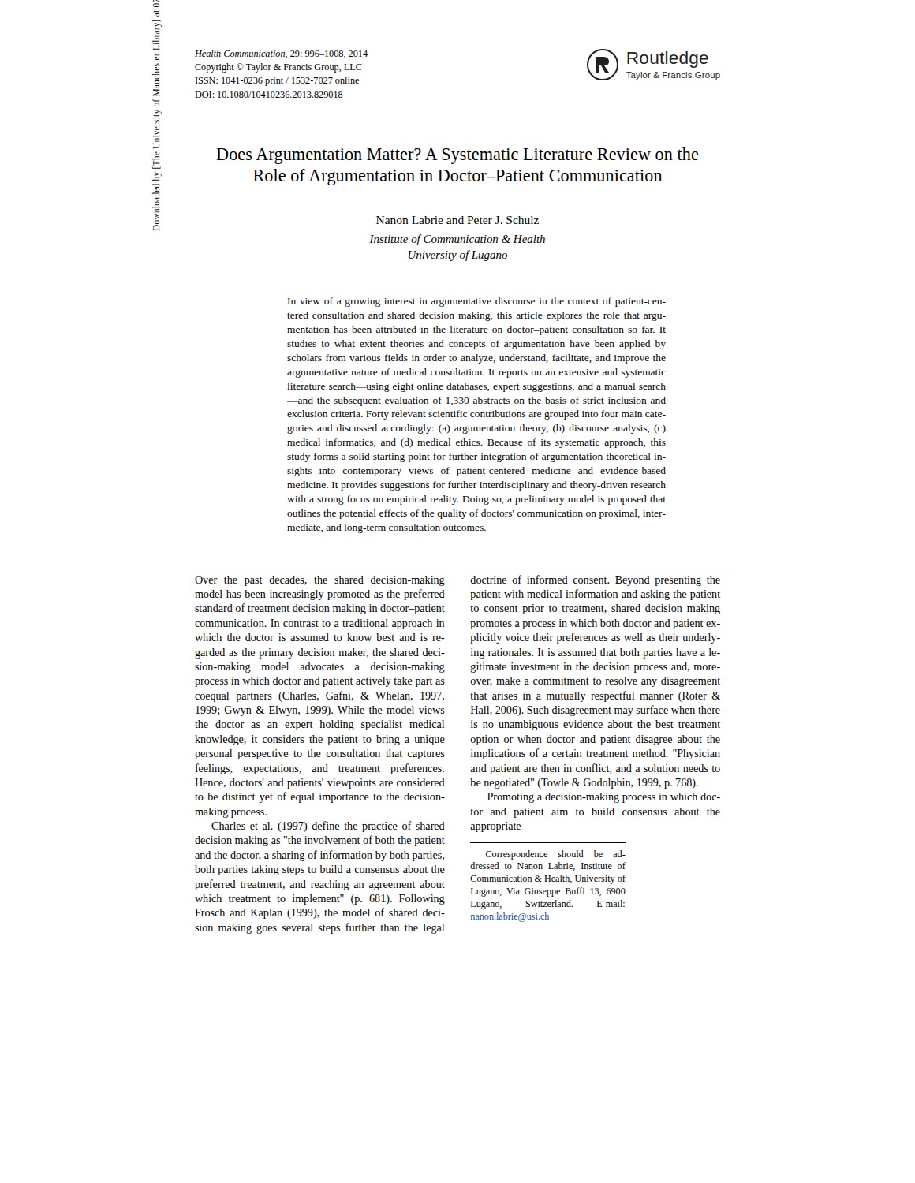Downloaded by [The University of Manchester Library] at 07:36 19 September 2014
Health Communication, 29: 996–1008, 2014
Copyright © Taylor & Francis Group, LLC
ISSN: 1041-0236 print / 1532-7027 online
DOI: 10.1080/10410236.2013.829018
Routledge
Taylor & Francis Group
Does Argumentation Matter? A Systematic Literature Review on the
Role of Argumentation in Doctor–Patient Communication
Nanon Labrie and Peter J. Schulz
Institute of Communication & Health
University of Lugano
In view of a growing interest in argumentative discourse in the context of patient-centered consultation and shared decision making, this article explores the role that argumentation has been attributed in the literature on doctor–patient consultation so far. It studies to what extent theories and concepts of argumentation have been applied by scholars from various fields in order to analyze, understand, facilitate, and improve the argumentative nature of medical consultation. It reports on an extensive and systematic literature search—using eight online databases, expert suggestions, and a manual search—and the subsequent evaluation of 1,330 abstracts on the basis of strict inclusion and exclusion criteria. Forty relevant scientific contributions are grouped into four main categories and discussed accordingly: (a) argumentation theory, (b) discourse analysis, (c) medical informatics, and (d) medical ethics. Because of its systematic approach, this study forms a solid starting point for further integration of argumentation theoretical insights into contemporary views of patient-centered medicine and evidence-based medicine. It provides suggestions for further interdisciplinary and theory-driven research with a strong focus on empirical reality. Doing so, a preliminary model is proposed that outlines the potential effects of the quality of doctors' communication on proximal, intermediate, and long-term consultation outcomes.
Over the past decades, the shared decision-making model has been increasingly promoted as the preferred standard of treatment decision making in doctor–patient communication. In contrast to a traditional approach in which the doctor is assumed to know best and is regarded as the primary decision maker, the shared decision-making model advocates a decision-making process in which doctor and patient actively take part as coequal partners (Charles, Gafni, & Whelan, 1997, 1999; Gwyn & Elwyn, 1999). While the model views the doctor as an expert holding specialist medical knowledge, it considers the patient to bring a unique personal perspective to the consultation that captures feelings, expectations, and treatment preferences. Hence, doctors' and patients' viewpoints are considered to be distinct yet of equal importance to the decision-making process.
Charles et al. (1997) define the practice of shared decision making as "the involvement of both the patient and the doctor, a sharing of information by both parties, both parties taking steps to build a consensus about the preferred treatment, and reaching an agreement about which treatment to implement" (p. 681). Following Frosch and Kaplan (1999), the model of shared decision making goes several steps further than the legal doctrine of informed consent. Beyond presenting the patient with medical information and asking the patient to consent prior to treatment, shared decision making promotes a process in which both doctor and patient explicitly voice their preferences as well as their underlying rationales. It is assumed that both parties have a legitimate investment in the decision process and, moreover, make a commitment to resolve any disagreement that arises in a mutually respectful manner (Roter & Hall, 2006). Such disagreement may surface when there is no unambiguous evidence about the best treatment option or when doctor and patient disagree about the implications of a certain treatment method. "Physician and patient are then in conflict, and a solution needs to be negotiated" (Towle & Godolphin, 1999, p. 768).
Promoting a decision-making process in which doctor and patient aim to build consensus about the appropriate
Correspondence should be addressed to Nanon Labrie, Institute of Communication & Health, University of Lugano, Via Giuseppe Buffi 13, 6900 Lugano, Switzerland. E-mail: nanon.labrie@usi.ch